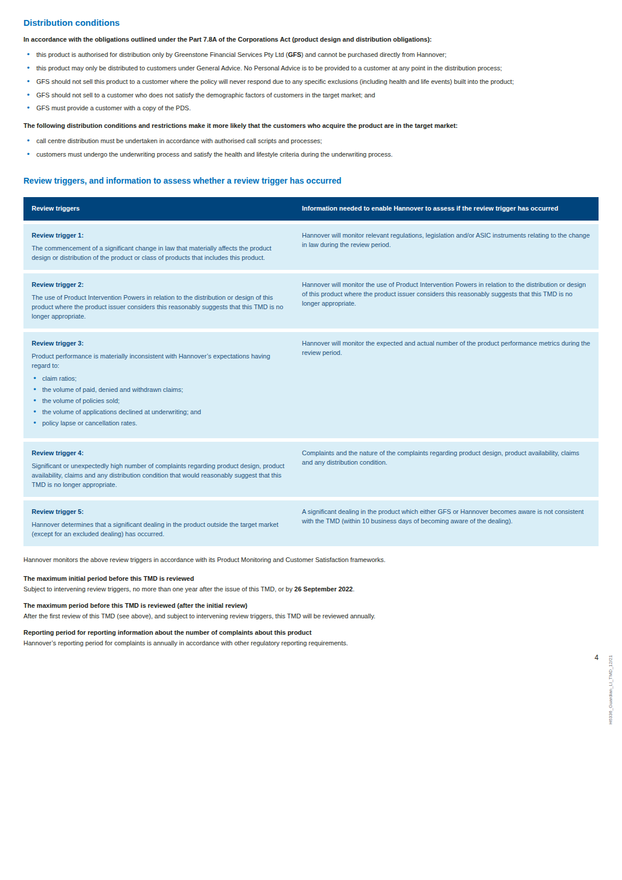Distribution conditions
In accordance with the obligations outlined under the Part 7.8A of the Corporations Act (product design and distribution obligations):
this product is authorised for distribution only by Greenstone Financial Services Pty Ltd (GFS) and cannot be purchased directly from Hannover;
this product may only be distributed to customers under General Advice. No Personal Advice is to be provided to a customer at any point in the distribution process;
GFS should not sell this product to a customer where the policy will never respond due to any specific exclusions (including health and life events) built into the product;
GFS should not sell to a customer who does not satisfy the demographic factors of customers in the target market; and
GFS must provide a customer with a copy of the PDS.
The following distribution conditions and restrictions make it more likely that the customers who acquire the product are in the target market:
call centre distribution must be undertaken in accordance with authorised call scripts and processes;
customers must undergo the underwriting process and satisfy the health and lifestyle criteria during the underwriting process.
Review triggers, and information to assess whether a review trigger has occurred
| Review triggers | Information needed to enable Hannover to assess if the review trigger has occurred |
| --- | --- |
| Review trigger 1: The commencement of a significant change in law that materially affects the product design or distribution of the product or class of products that includes this product. | Hannover will monitor relevant regulations, legislation and/or ASIC instruments relating to the change in law during the review period. |
| Review trigger 2: The use of Product Intervention Powers in relation to the distribution or design of this product where the product issuer considers this reasonably suggests that this TMD is no longer appropriate. | Hannover will monitor the use of Product Intervention Powers in relation to the distribution or design of this product where the product issuer considers this reasonably suggests that this TMD is no longer appropriate. |
| Review trigger 3: Product performance is materially inconsistent with Hannover’s expectations having regard to: claim ratios; the volume of paid, denied and withdrawn claims; the volume of policies sold; the volume of applications declined at underwriting; and policy lapse or cancellation rates. | Hannover will monitor the expected and actual number of the product performance metrics during the review period. |
| Review trigger 4: Significant or unexpectedly high number of complaints regarding product design, product availability, claims and any distribution condition that would reasonably suggest that this TMD is no longer appropriate. | Complaints and the nature of the complaints regarding product design, product availability, claims and any distribution condition. |
| Review trigger 5: Hannover determines that a significant dealing in the product outside the target market (except for an excluded dealing) has occurred. | A significant dealing in the product which either GFS or Hannover becomes aware is not consistent with the TMD (within 10 business days of becoming aware of the dealing). |
Hannover monitors the above review triggers in accordance with its Product Monitoring and Customer Satisfaction frameworks.
The maximum initial period before this TMD is reviewed
Subject to intervening review triggers, no more than one year after the issue of this TMD, or by 26 September 2022.
The maximum period before this TMD is reviewed (after the initial review)
After the first review of this TMD (see above), and subject to intervening review triggers, this TMD will be reviewed annually.
Reporting period for reporting information about the number of complaints about this product
Hannover’s reporting period for complaints is annually in accordance with other regulatory reporting requirements.
4
H6336_Guardian_LI_TMD_12/21